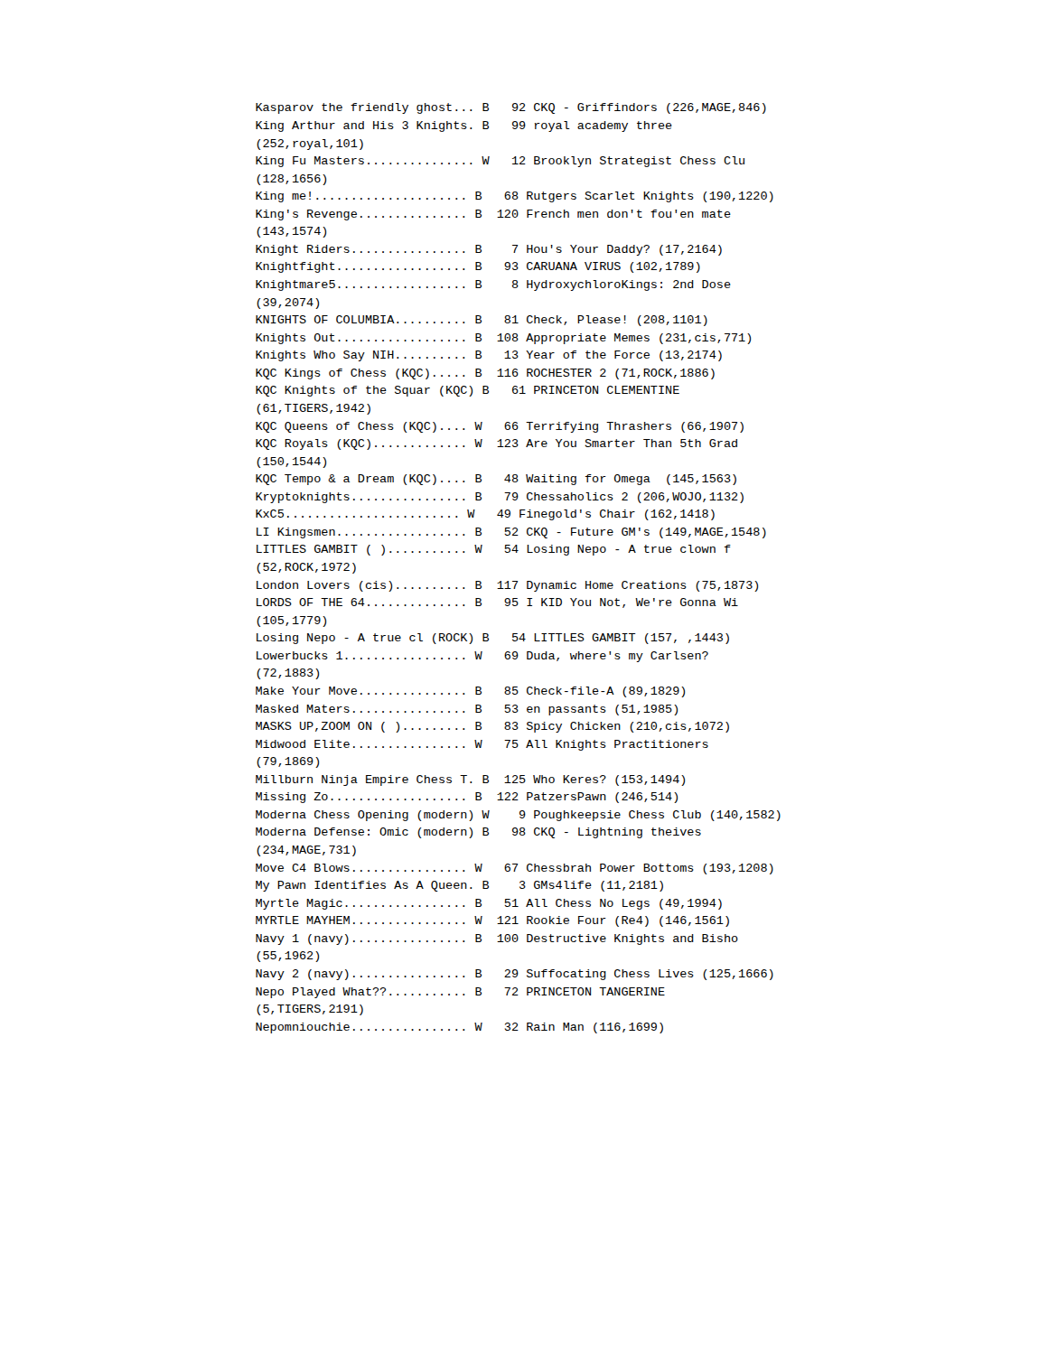Kasparov the friendly ghost... B   92 CKQ - Griffindors (226,MAGE,846)
King Arthur and His 3 Knights. B   99 royal academy three
(252,royal,101)
King Fu Masters............... W   12 Brooklyn Strategist Chess Clu
(128,1656)
King me!..................... B   68 Rutgers Scarlet Knights (190,1220)
King's Revenge............... B  120 French men don't fou'en mate
(143,1574)
Knight Riders................ B    7 Hou's Your Daddy? (17,2164)
Knightfight.................. B   93 CARUANA VIRUS (102,1789)
Knightmare5.................. B    8 HydroxychloroKings: 2nd Dose
(39,2074)
KNIGHTS OF COLUMBIA.......... B   81 Check, Please! (208,1101)
Knights Out.................. B  108 Appropriate Memes (231,cis,771)
Knights Who Say NIH.......... B   13 Year of the Force (13,2174)
KQC Kings of Chess (KQC)..... B  116 ROCHESTER 2 (71,ROCK,1886)
KQC Knights of the Squar (KQC) B   61 PRINCETON CLEMENTINE
(61,TIGERS,1942)
KQC Queens of Chess (KQC).... W   66 Terrifying Thrashers (66,1907)
KQC Royals (KQC)............. W  123 Are You Smarter Than 5th Grad
(150,1544)
KQC Tempo & a Dream (KQC).... B   48 Waiting for Omega  (145,1563)
Kryptoknights................ B   79 Chessaholics 2 (206,WOJO,1132)
KxC5........................ W   49 Finegold's Chair (162,1418)
LI Kingsmen.................. B   52 CKQ - Future GM's (149,MAGE,1548)
LITTLES GAMBIT ( )........... W   54 Losing Nepo - A true clown f
(52,ROCK,1972)
London Lovers (cis).......... B  117 Dynamic Home Creations (75,1873)
LORDS OF THE 64.............. B   95 I KID You Not, We're Gonna Wi
(105,1779)
Losing Nepo - A true cl (ROCK) B   54 LITTLES GAMBIT (157, ,1443)
Lowerbucks 1................. W   69 Duda, where's my Carlsen?
(72,1883)
Make Your Move............... B   85 Check-file-A (89,1829)
Masked Maters................ B   53 en passants (51,1985)
MASKS UP,ZOOM ON ( )......... B   83 Spicy Chicken (210,cis,1072)
Midwood Elite................ W   75 All Knights Practitioners
(79,1869)
Millburn Ninja Empire Chess T. B  125 Who Keres? (153,1494)
Missing Zo................... B  122 PatzersPawn (246,514)
Moderna Chess Opening (modern) W    9 Poughkeepsie Chess Club (140,1582)
Moderna Defense: Omic (modern) B   98 CKQ - Lightning theives
(234,MAGE,731)
Move C4 Blows................ W   67 Chessbrah Power Bottoms (193,1208)
My Pawn Identifies As A Queen. B    3 GMs4life (11,2181)
Myrtle Magic................. B   51 All Chess No Legs (49,1994)
MYRTLE MAYHEM................ W  121 Rookie Four (Re4) (146,1561)
Navy 1 (navy)................ B  100 Destructive Knights and Bisho
(55,1962)
Navy 2 (navy)................ B   29 Suffocating Chess Lives (125,1666)
Nepo Played What??........... B   72 PRINCETON TANGERINE
(5,TIGERS,2191)
Nepomniouchie................ W   32 Rain Man (116,1699)